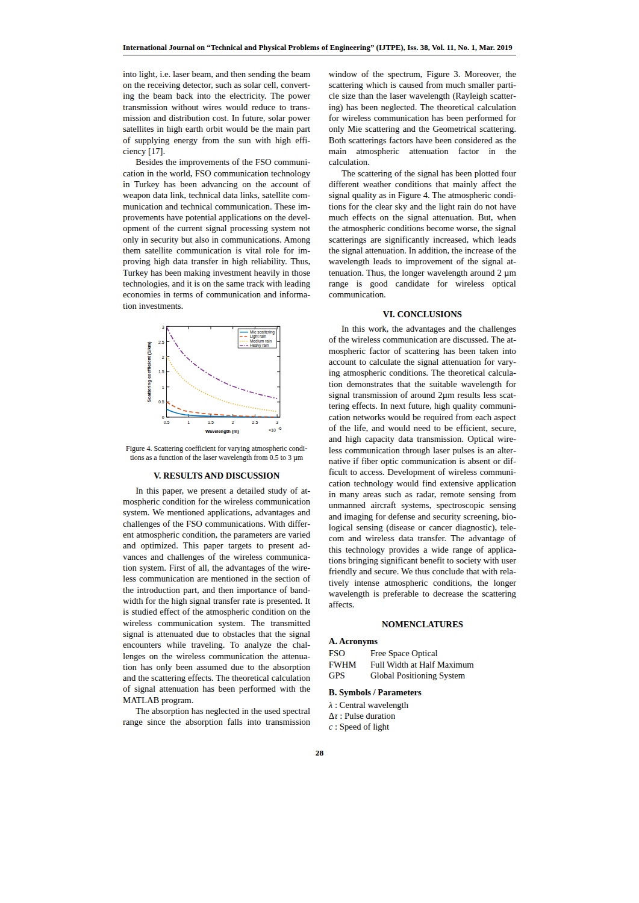International Journal on “Technical and Physical Problems of Engineering” (IJTPE), Iss. 38, Vol. 11, No. 1, Mar. 2019
into light, i.e. laser beam, and then sending the beam on the receiving detector, such as solar cell, converting the beam back into the electricity. The power transmission without wires would reduce to transmission and distribution cost. In future, solar power satellites in high earth orbit would be the main part of supplying energy from the sun with high efficiency [17].
Besides the improvements of the FSO communication in the world, FSO communication technology in Turkey has been advancing on the account of weapon data link, technical data links, satellite communication and technical communication. These improvements have potential applications on the development of the current signal processing system not only in security but also in communications. Among them satellite communication is vital role for improving high data transfer in high reliability. Thus, Turkey has been making investment heavily in those technologies, and it is on the same track with leading economies in terms of communication and information investments.
3 2.5 2 1.5 1 0.5 0 0.5 1 1.5 2 2.5 3 Wavelength (m) ×10 -6 Scattering coefficient (1/km) Mie scattering Light rain Medium rain Heavy rain
Figure 4. Scattering coefficient for varying atmospheric conditions as a function of the laser wavelength from 0.5 to 3 µm
V. RESULTS AND DISCUSSION
In this paper, we present a detailed study of atmospheric condition for the wireless communication system. We mentioned applications, advantages and challenges of the FSO communications. With different atmospheric condition, the parameters are varied and optimized. This paper targets to present advances and challenges of the wireless communication system. First of all, the advantages of the wireless communication are mentioned in the section of the introduction part, and then importance of bandwidth for the high signal transfer rate is presented. It is studied effect of the atmospheric condition on the wireless communication system. The transmitted signal is attenuated due to obstacles that the signal encounters while traveling. To analyze the challenges on the wireless communication the attenuation has only been assumed due to the absorption and the scattering effects. The theoretical calculation of signal attenuation has been performed with the MATLAB program.
The absorption has neglected in the used spectral range since the absorption falls into transmission window of the spectrum, Figure 3. Moreover, the scattering which is caused from much smaller particle size than the laser wavelength (Rayleigh scattering) has been neglected. The theoretical calculation for wireless communication has been performed for only Mie scattering and the Geometrical scattering. Both scatterings factors have been considered as the main atmospheric attenuation factor in the calculation.
The scattering of the signal has been plotted four different weather conditions that mainly affect the signal quality as in Figure 4. The atmospheric conditions for the clear sky and the light rain do not have much effects on the signal attenuation. But, when the atmospheric conditions become worse, the signal scatterings are significantly increased, which leads the signal attenuation. In addition, the increase of the wavelength leads to improvement of the signal attenuation. Thus, the longer wavelength around 2 µm range is good candidate for wireless optical communication.
VI. CONCLUSIONS
In this work, the advantages and the challenges of the wireless communication are discussed. The atmospheric factor of scattering has been taken into account to calculate the signal attenuation for varying atmospheric conditions. The theoretical calculation demonstrates that the suitable wavelength for signal transmission of around 2µm results less scattering effects. In next future, high quality communication networks would be required from each aspect of the life, and would need to be efficient, secure, and high capacity data transmission. Optical wireless communication through laser pulses is an alternative if fiber optic communication is absent or difficult to access. Development of wireless communication technology would find extensive application in many areas such as radar, remote sensing from unmanned aircraft systems, spectroscopic sensing and imaging for defense and security screening, biological sensing (disease or cancer diagnostic), telecom and wireless data transfer. The advantage of this technology provides a wide range of applications bringing significant benefit to society with user friendly and secure. We thus conclude that with relatively intense atmospheric conditions, the longer wavelength is preferable to decrease the scattering affects.
NOMENCLATURES
A. Acronyms
FSO Free Space Optical
FWHM Full Width at Half Maximum
GPS Global Positioning System
B. Symbols / Parameters
λ : Central wavelength
Δτ : Pulse duration
c : Speed of light
28